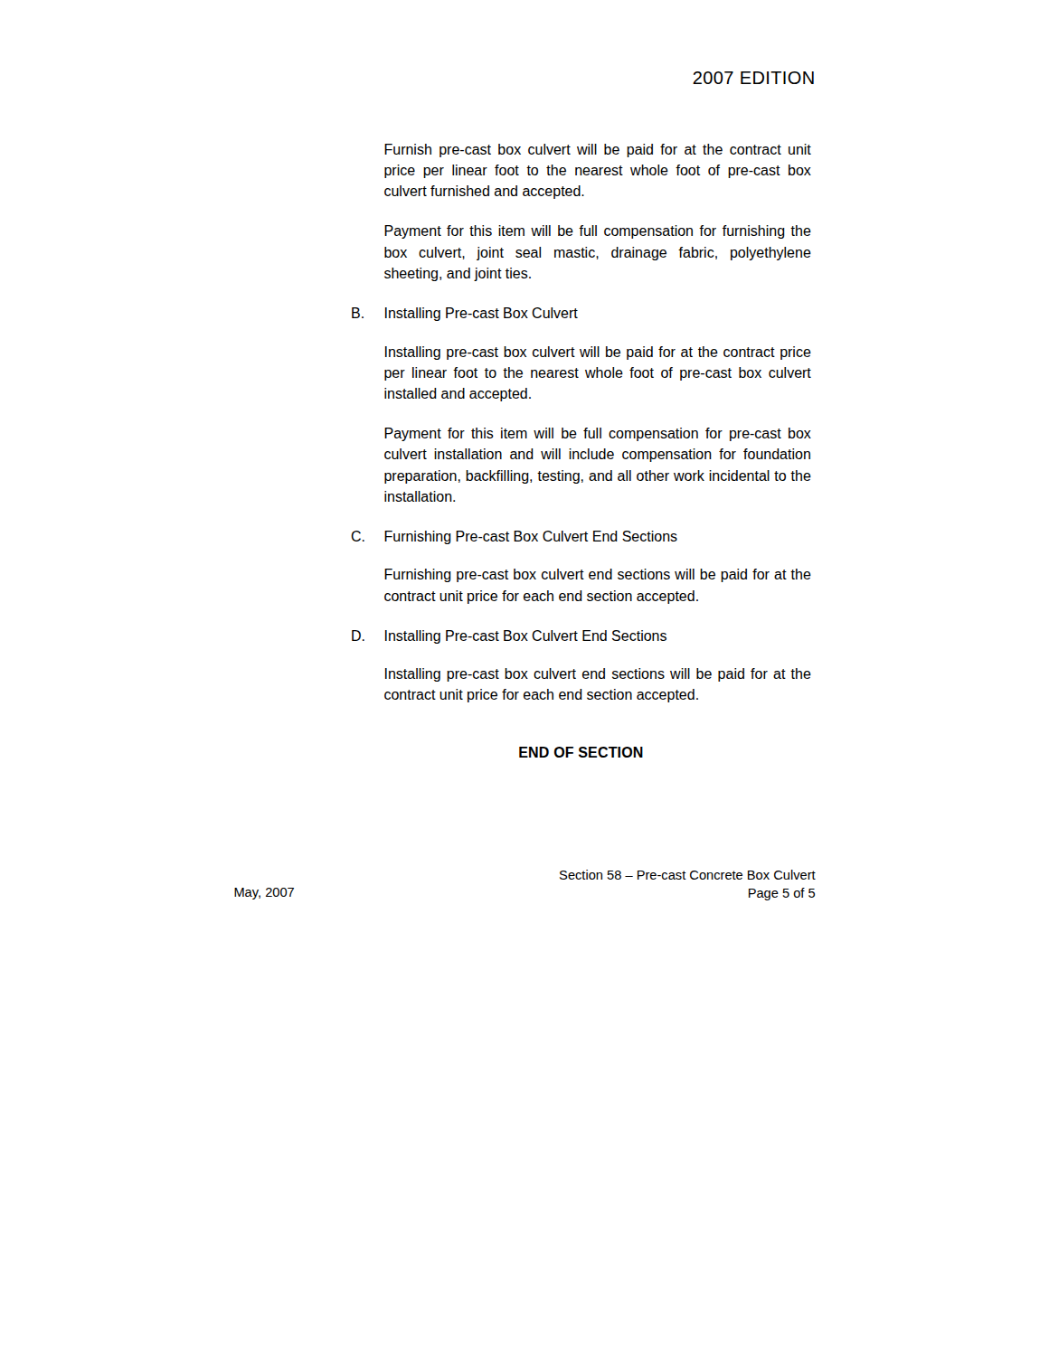2007 EDITION
Furnish pre-cast box culvert will be paid for at the contract unit price per linear foot to the nearest whole foot of pre-cast box culvert furnished and accepted.
Payment for this item will be full compensation for furnishing the box culvert, joint seal mastic, drainage fabric, polyethylene sheeting, and joint ties.
B.
Installing Pre-cast Box Culvert
Installing pre-cast box culvert will be paid for at the contract price per linear foot to the nearest whole foot of pre-cast box culvert installed and accepted.
Payment for this item will be full compensation for pre-cast box culvert installation and will include compensation for foundation preparation, backfilling, testing, and all other work incidental to the installation.
C.
Furnishing Pre-cast Box Culvert End Sections
Furnishing pre-cast box culvert end sections will be paid for at the contract unit price for each end section accepted.
D.
Installing Pre-cast Box Culvert End Sections
Installing pre-cast box culvert end sections will be paid for at the contract unit price for each end section accepted.
END OF SECTION
May, 2007
Section 58 – Pre-cast Concrete Box Culvert
Page 5 of 5